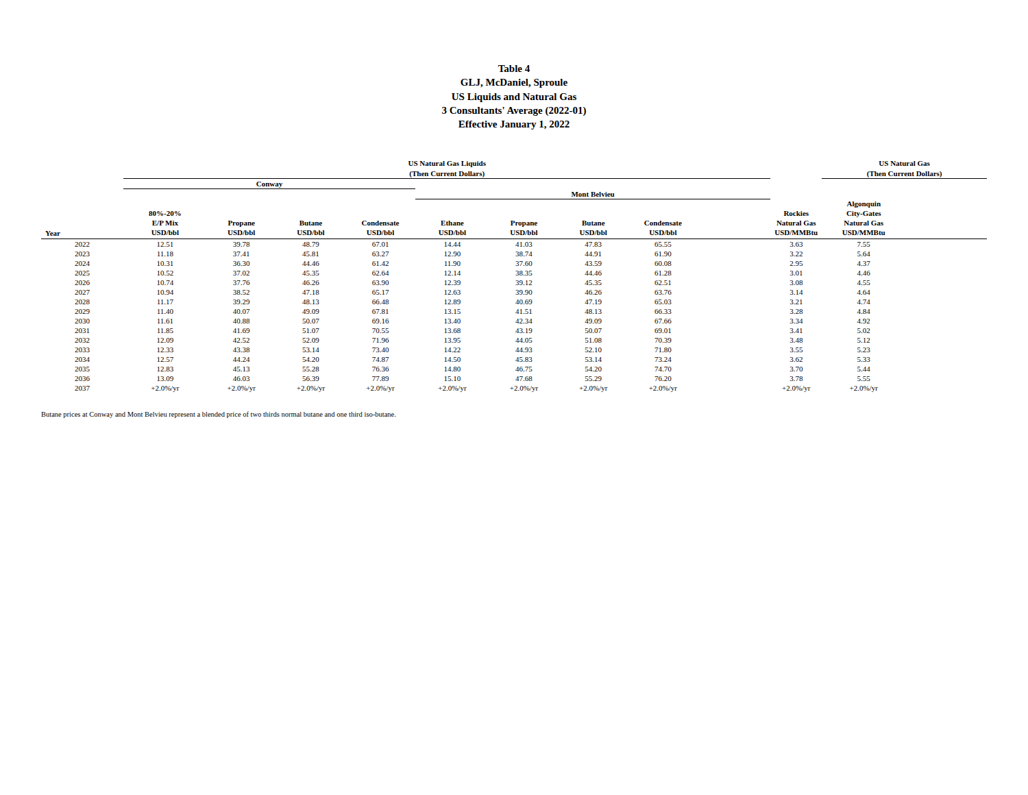Table 4
GLJ, McDaniel, Sproule
US Liquids and Natural Gas
3 Consultants' Average (2022-01)
Effective January 1, 2022
| | US Natural Gas Liquids (Then Current Dollars) | | US Natural Gas (Then Current Dollars) |
| | Conway | | | |
| | | Mont Belvieu | | |
| Year | 80%-20% E/P Mix USD/bbl | Propane USD/bbl | Butane USD/bbl | Condensate USD/bbl | Ethane USD/bbl | Propane USD/bbl | Butane USD/bbl | Condensate USD/bbl | | Rockies Natural Gas USD/MMBtu | Algonquin City-Gates Natural Gas USD/MMBtu |
| 2022 | 12.51 | 39.78 | 48.79 | 67.01 | 14.44 | 41.03 | 47.83 | 65.55 | | 3.63 | 7.55 |
| 2023 | 11.18 | 37.41 | 45.81 | 63.27 | 12.90 | 38.74 | 44.91 | 61.90 | | 3.22 | 5.64 |
| 2024 | 10.31 | 36.30 | 44.46 | 61.42 | 11.90 | 37.60 | 43.59 | 60.08 | | 2.95 | 4.37 |
| 2025 | 10.52 | 37.02 | 45.35 | 62.64 | 12.14 | 38.35 | 44.46 | 61.28 | | 3.01 | 4.46 |
| 2026 | 10.74 | 37.76 | 46.26 | 63.90 | 12.39 | 39.12 | 45.35 | 62.51 | | 3.08 | 4.55 |
| 2027 | 10.94 | 38.52 | 47.18 | 65.17 | 12.63 | 39.90 | 46.26 | 63.76 | | 3.14 | 4.64 |
| 2028 | 11.17 | 39.29 | 48.13 | 66.48 | 12.89 | 40.69 | 47.19 | 65.03 | | 3.21 | 4.74 |
| 2029 | 11.40 | 40.07 | 49.09 | 67.81 | 13.15 | 41.51 | 48.13 | 66.33 | | 3.28 | 4.84 |
| 2030 | 11.61 | 40.88 | 50.07 | 69.16 | 13.40 | 42.34 | 49.09 | 67.66 | | 3.34 | 4.92 |
| 2031 | 11.85 | 41.69 | 51.07 | 70.55 | 13.68 | 43.19 | 50.07 | 69.01 | | 3.41 | 5.02 |
| 2032 | 12.09 | 42.52 | 52.09 | 71.96 | 13.95 | 44.05 | 51.08 | 70.39 | | 3.48 | 5.12 |
| 2033 | 12.33 | 43.38 | 53.14 | 73.40 | 14.22 | 44.93 | 52.10 | 71.80 | | 3.55 | 5.23 |
| 2034 | 12.57 | 44.24 | 54.20 | 74.87 | 14.50 | 45.83 | 53.14 | 73.24 | | 3.62 | 5.33 |
| 2035 | 12.83 | 45.13 | 55.28 | 76.36 | 14.80 | 46.75 | 54.20 | 74.70 | | 3.70 | 5.44 |
| 2036 | 13.09 | 46.03 | 56.39 | 77.89 | 15.10 | 47.68 | 55.29 | 76.20 | | 3.78 | 5.55 |
| 2037 | +2.0%/yr | +2.0%/yr | +2.0%/yr | +2.0%/yr | +2.0%/yr | +2.0%/yr | +2.0%/yr | +2.0%/yr | | +2.0%/yr | +2.0%/yr |
Butane prices at Conway and Mont Belvieu represent a blended price of two thirds normal butane and one third iso-butane.